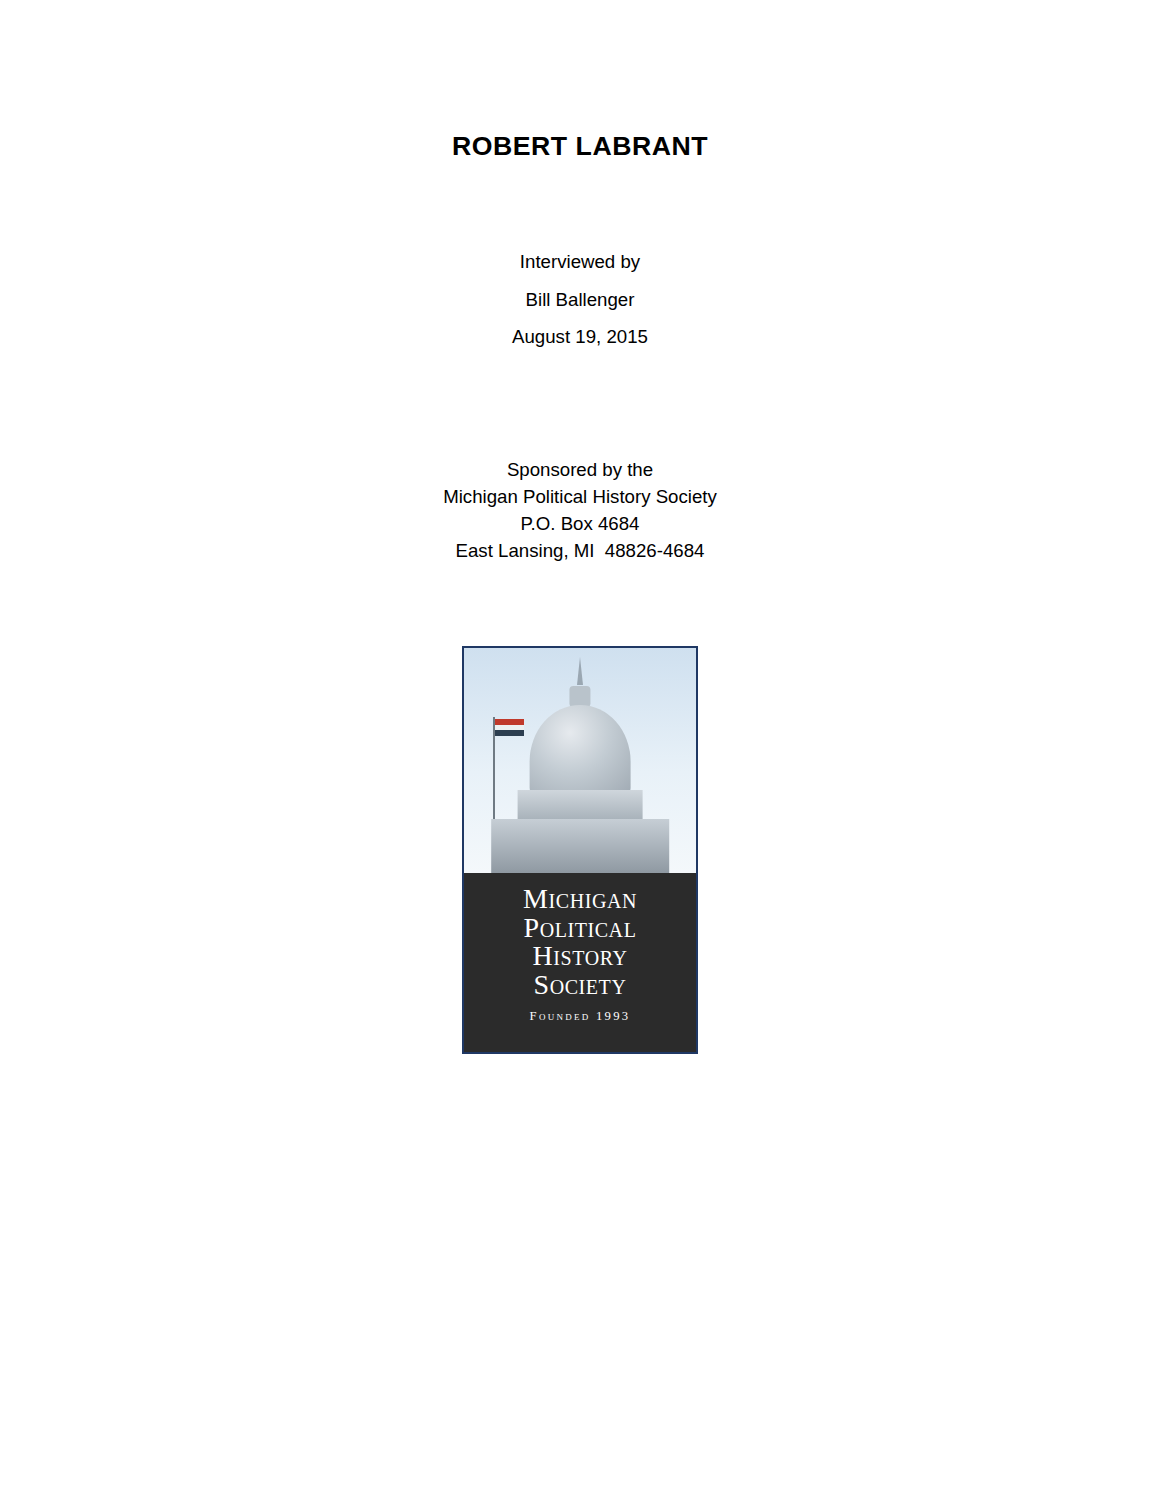ROBERT LABRANT
Interviewed by
Bill Ballenger
August 19, 2015
Sponsored by the
Michigan Political History Society
P.O. Box 4684
East Lansing, MI 48826-4684
Michigan
Political
History
Society
Founded 1993